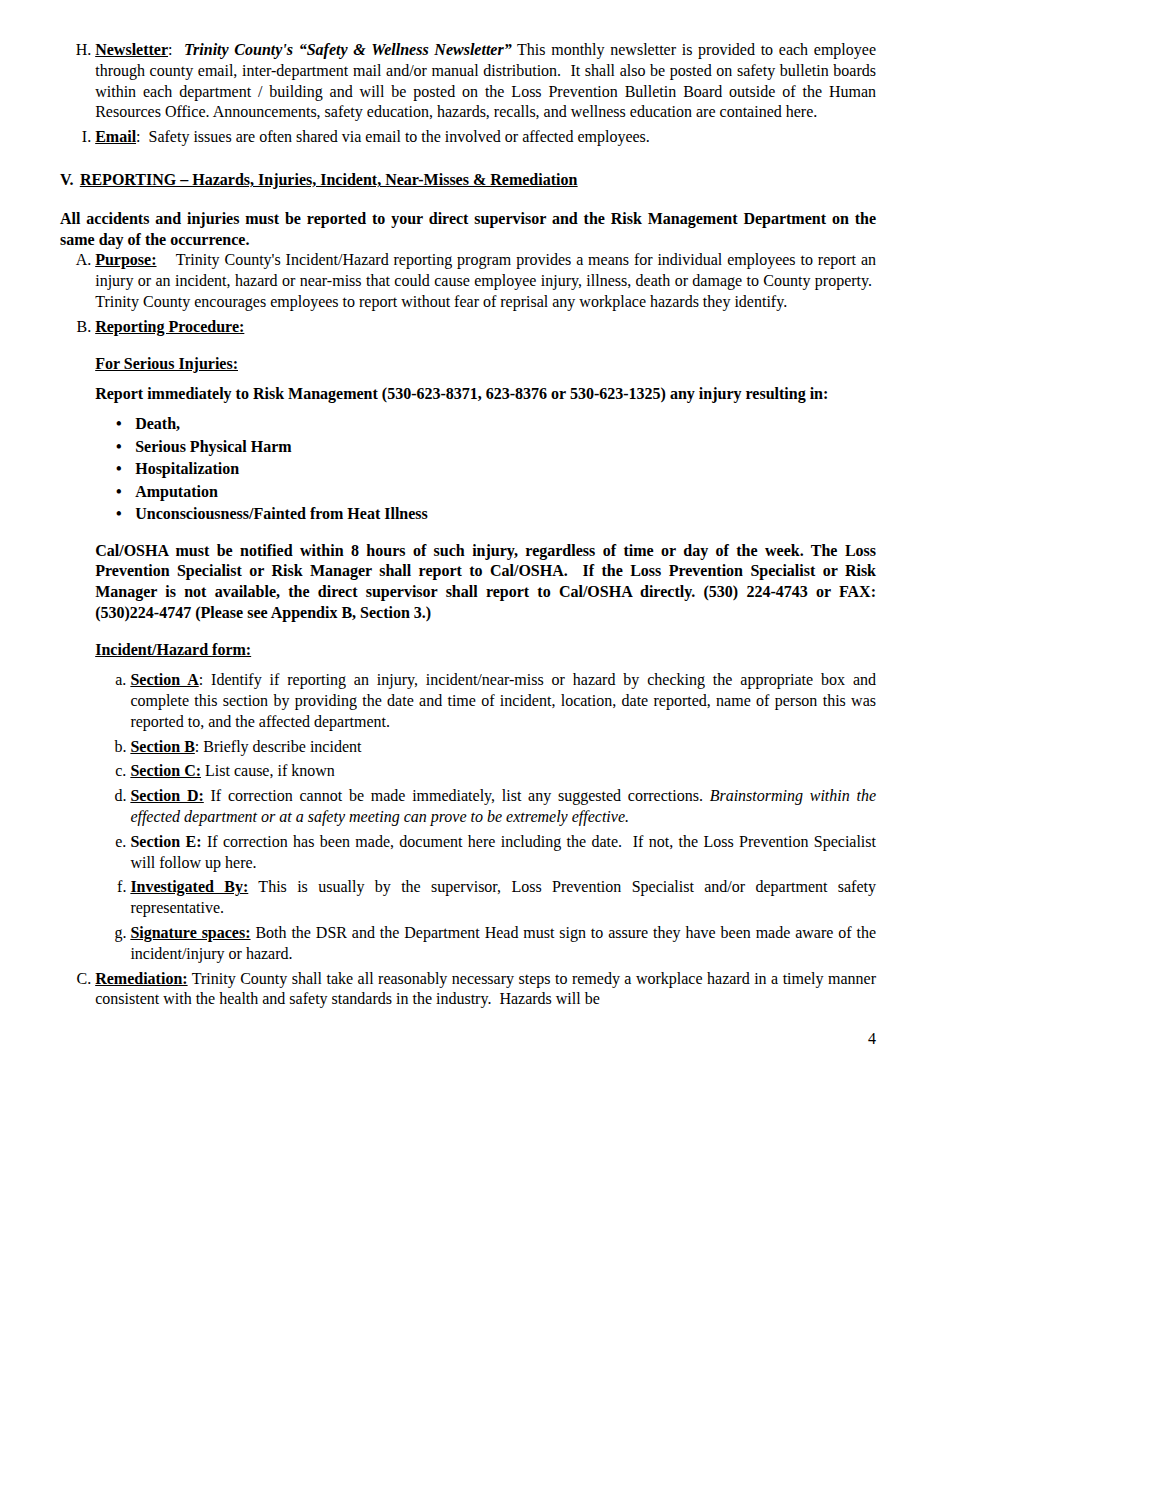Newsletter: Trinity County's “Safety & Wellness Newsletter” This monthly newsletter is provided to each employee through county email, inter-department mail and/or manual distribution. It shall also be posted on safety bulletin boards within each department / building and will be posted on the Loss Prevention Bulletin Board outside of the Human Resources Office. Announcements, safety education, hazards, recalls, and wellness education are contained here.
Email: Safety issues are often shared via email to the involved or affected employees.
V. REPORTING – Hazards, Injuries, Incident, Near-Misses & Remediation
All accidents and injuries must be reported to your direct supervisor and the Risk Management Department on the same day of the occurrence.
Purpose: Trinity County's Incident/Hazard reporting program provides a means for individual employees to report an injury or an incident, hazard or near-miss that could cause employee injury, illness, death or damage to County property. Trinity County encourages employees to report without fear of reprisal any workplace hazards they identify.
Reporting Procedure:
For Serious Injuries:
Report immediately to Risk Management (530-623-8371, 623-8376 or 530-623-1325) any injury resulting in:
Death,
Serious Physical Harm
Hospitalization
Amputation
Unconsciousness/Fainted from Heat Illness
Cal/OSHA must be notified within 8 hours of such injury, regardless of time or day of the week. The Loss Prevention Specialist or Risk Manager shall report to Cal/OSHA. If the Loss Prevention Specialist or Risk Manager is not available, the direct supervisor shall report to Cal/OSHA directly. (530) 224-4743 or FAX: (530)224-4747 (Please see Appendix B, Section 3.)
Incident/Hazard form:
Section A: Identify if reporting an injury, incident/near-miss or hazard by checking the appropriate box and complete this section by providing the date and time of incident, location, date reported, name of person this was reported to, and the affected department.
Section B: Briefly describe incident
Section C: List cause, if known
Section D: If correction cannot be made immediately, list any suggested corrections. Brainstorming within the effected department or at a safety meeting can prove to be extremely effective.
Section E: If correction has been made, document here including the date. If not, the Loss Prevention Specialist will follow up here.
Investigated By: This is usually by the supervisor, Loss Prevention Specialist and/or department safety representative.
Signature spaces: Both the DSR and the Department Head must sign to assure they have been made aware of the incident/injury or hazard.
Remediation: Trinity County shall take all reasonably necessary steps to remedy a workplace hazard in a timely manner consistent with the health and safety standards in the industry. Hazards will be
4